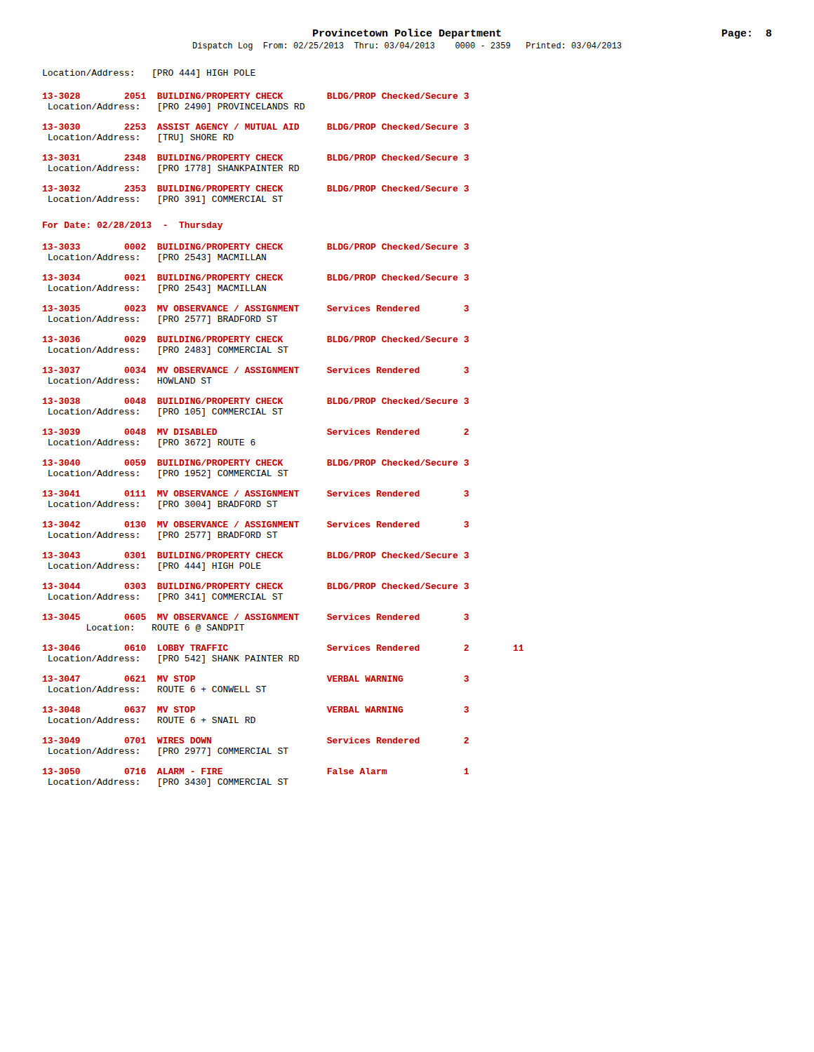Provincetown Police Department Page: 8
Dispatch Log From: 02/25/2013 Thru: 03/04/2013 0000 - 2359 Printed: 03/04/2013
Location/Address: [PRO 444] HIGH POLE
13-3028 2051 BUILDING/PROPERTY CHECK BLDG/PROP Checked/Secure 3
Location/Address: [PRO 2490] PROVINCELANDS RD
13-3030 2253 ASSIST AGENCY / MUTUAL AID BLDG/PROP Checked/Secure 3
Location/Address: [TRU] SHORE RD
13-3031 2348 BUILDING/PROPERTY CHECK BLDG/PROP Checked/Secure 3
Location/Address: [PRO 1778] SHANKPAINTER RD
13-3032 2353 BUILDING/PROPERTY CHECK BLDG/PROP Checked/Secure 3
Location/Address: [PRO 391] COMMERCIAL ST
For Date: 02/28/2013 - Thursday
13-3033 0002 BUILDING/PROPERTY CHECK BLDG/PROP Checked/Secure 3
Location/Address: [PRO 2543] MACMILLAN
13-3034 0021 BUILDING/PROPERTY CHECK BLDG/PROP Checked/Secure 3
Location/Address: [PRO 2543] MACMILLAN
13-3035 0023 MV OBSERVANCE / ASSIGNMENT Services Rendered 3
Location/Address: [PRO 2577] BRADFORD ST
13-3036 0029 BUILDING/PROPERTY CHECK BLDG/PROP Checked/Secure 3
Location/Address: [PRO 2483] COMMERCIAL ST
13-3037 0034 MV OBSERVANCE / ASSIGNMENT Services Rendered 3
Location/Address: HOWLAND ST
13-3038 0048 BUILDING/PROPERTY CHECK BLDG/PROP Checked/Secure 3
Location/Address: [PRO 105] COMMERCIAL ST
13-3039 0048 MV DISABLED Services Rendered 2
Location/Address: [PRO 3672] ROUTE 6
13-3040 0059 BUILDING/PROPERTY CHECK BLDG/PROP Checked/Secure 3
Location/Address: [PRO 1952] COMMERCIAL ST
13-3041 0111 MV OBSERVANCE / ASSIGNMENT Services Rendered 3
Location/Address: [PRO 3004] BRADFORD ST
13-3042 0130 MV OBSERVANCE / ASSIGNMENT Services Rendered 3
Location/Address: [PRO 2577] BRADFORD ST
13-3043 0301 BUILDING/PROPERTY CHECK BLDG/PROP Checked/Secure 3
Location/Address: [PRO 444] HIGH POLE
13-3044 0303 BUILDING/PROPERTY CHECK BLDG/PROP Checked/Secure 3
Location/Address: [PRO 341] COMMERCIAL ST
13-3045 0605 MV OBSERVANCE / ASSIGNMENT Services Rendered 3
Location: ROUTE 6 @ SANDPIT
13-3046 0610 LOBBY TRAFFIC Services Rendered 2 11
Location/Address: [PRO 542] SHANK PAINTER RD
13-3047 0621 MV STOP VERBAL WARNING 3
Location/Address: ROUTE 6 + CONWELL ST
13-3048 0637 MV STOP VERBAL WARNING 3
Location/Address: ROUTE 6 + SNAIL RD
13-3049 0701 WIRES DOWN Services Rendered 2
Location/Address: [PRO 2977] COMMERCIAL ST
13-3050 0716 ALARM - FIRE False Alarm 1
Location/Address: [PRO 3430] COMMERCIAL ST